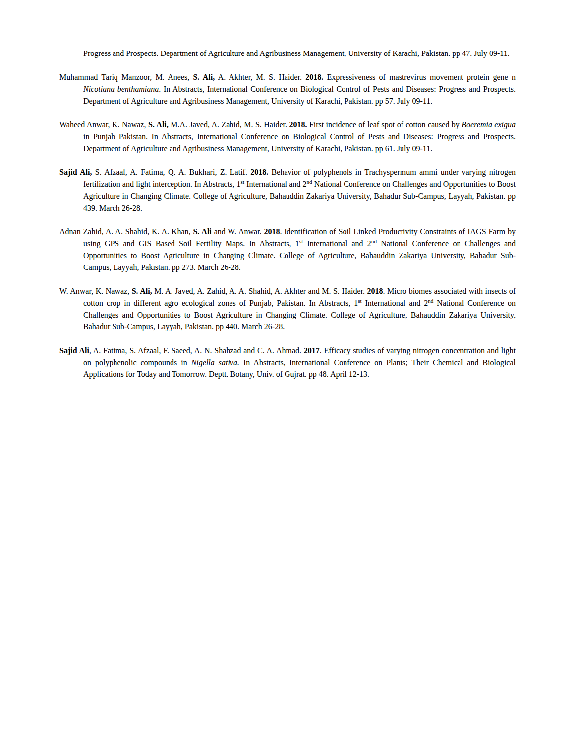Progress and Prospects. Department of Agriculture and Agribusiness Management, University of Karachi, Pakistan. pp 47. July 09-11.
Muhammad Tariq Manzoor, M. Anees, S. Ali, A. Akhter, M. S. Haider. 2018. Expressiveness of mastrevirus movement protein gene n Nicotiana benthamiana. In Abstracts, International Conference on Biological Control of Pests and Diseases: Progress and Prospects. Department of Agriculture and Agribusiness Management, University of Karachi, Pakistan. pp 57. July 09-11.
Waheed Anwar, K. Nawaz, S. Ali, M.A. Javed, A. Zahid, M. S. Haider. 2018. First incidence of leaf spot of cotton caused by Boeremia exigua in Punjab Pakistan. In Abstracts, International Conference on Biological Control of Pests and Diseases: Progress and Prospects. Department of Agriculture and Agribusiness Management, University of Karachi, Pakistan. pp 61. July 09-11.
Sajid Ali, S. Afzaal, A. Fatima, Q. A. Bukhari, Z. Latif. 2018. Behavior of polyphenols in Trachyspermum ammi under varying nitrogen fertilization and light interception. In Abstracts, 1st International and 2nd National Conference on Challenges and Opportunities to Boost Agriculture in Changing Climate. College of Agriculture, Bahauddin Zakariya University, Bahadur Sub-Campus, Layyah, Pakistan. pp 439. March 26-28.
Adnan Zahid, A. A. Shahid, K. A. Khan, S. Ali and W. Anwar. 2018. Identification of Soil Linked Productivity Constraints of IAGS Farm by using GPS and GIS Based Soil Fertility Maps. In Abstracts, 1st International and 2nd National Conference on Challenges and Opportunities to Boost Agriculture in Changing Climate. College of Agriculture, Bahauddin Zakariya University, Bahadur Sub-Campus, Layyah, Pakistan. pp 273. March 26-28.
W. Anwar, K. Nawaz, S. Ali, M. A. Javed, A. Zahid, A. A. Shahid, A. Akhter and M. S. Haider. 2018. Micro biomes associated with insects of cotton crop in different agro ecological zones of Punjab, Pakistan. In Abstracts, 1st International and 2nd National Conference on Challenges and Opportunities to Boost Agriculture in Changing Climate. College of Agriculture, Bahauddin Zakariya University, Bahadur Sub-Campus, Layyah, Pakistan. pp 440. March 26-28.
Sajid Ali, A. Fatima, S. Afzaal, F. Saeed, A. N. Shahzad and C. A. Ahmad. 2017. Efficacy studies of varying nitrogen concentration and light on polyphenolic compounds in Nigella sativa. In Abstracts, International Conference on Plants; Their Chemical and Biological Applications for Today and Tomorrow. Deptt. Botany, Univ. of Gujrat. pp 48. April 12-13.